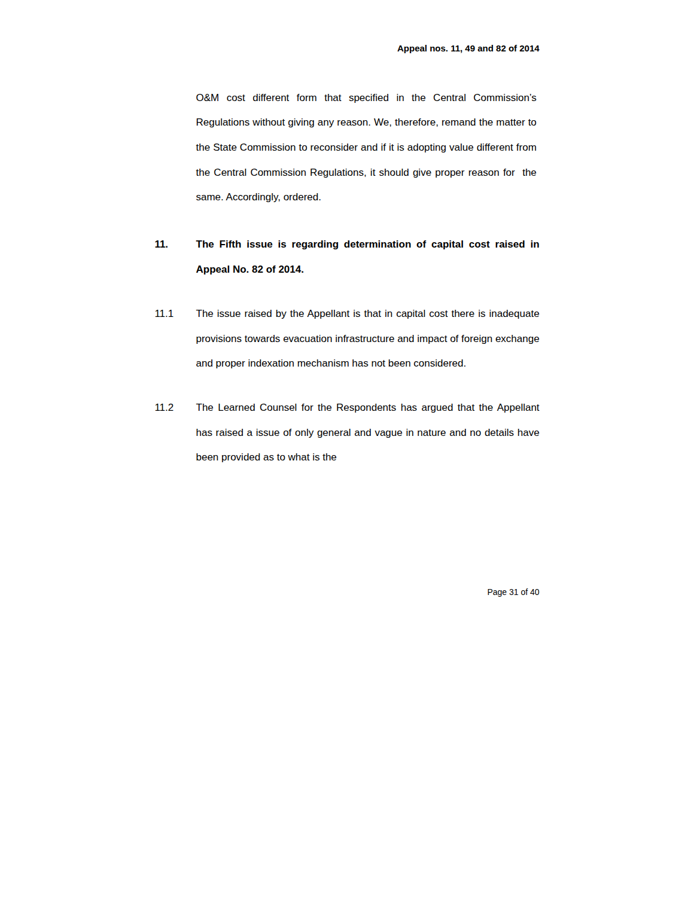Appeal nos. 11, 49 and 82 of 2014
O&M cost different form that specified in the Central Commission’s Regulations without giving any reason. We, therefore, remand the matter to the State Commission to reconsider and if it is adopting value different from the Central Commission Regulations, it should give proper reason for the same. Accordingly, ordered.
11.
The Fifth issue is regarding determination of capital cost raised in Appeal No. 82 of 2014.
11.1
The issue raised by the Appellant is that in capital cost there is inadequate provisions towards evacuation infrastructure and impact of foreign exchange and proper indexation mechanism has not been considered.
11.2
The Learned Counsel for the Respondents has argued that the Appellant has raised a issue of only general and vague in nature and no details have been provided as to what is the
Page 31 of 40